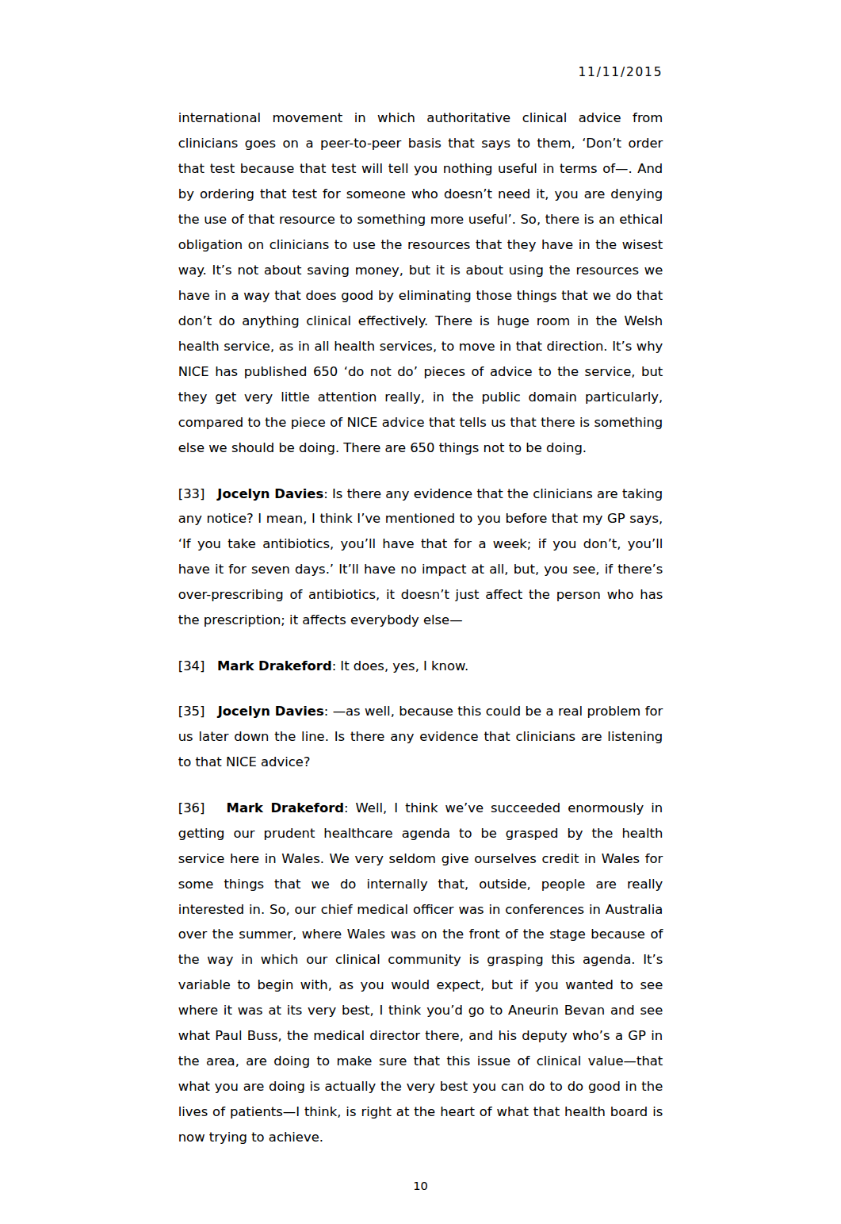11/11/2015
international movement in which authoritative clinical advice from clinicians goes on a peer-to-peer basis that says to them, ‘Don’t order that test because that test will tell you nothing useful in terms of—. And by ordering that test for someone who doesn’t need it, you are denying the use of that resource to something more useful’. So, there is an ethical obligation on clinicians to use the resources that they have in the wisest way. It’s not about saving money, but it is about using the resources we have in a way that does good by eliminating those things that we do that don’t do anything clinical effectively. There is huge room in the Welsh health service, as in all health services, to move in that direction. It’s why NICE has published 650 ‘do not do’ pieces of advice to the service, but they get very little attention really, in the public domain particularly, compared to the piece of NICE advice that tells us that there is something else we should be doing. There are 650 things not to be doing.
[33] Jocelyn Davies: Is there any evidence that the clinicians are taking any notice? I mean, I think I’ve mentioned to you before that my GP says, ‘If you take antibiotics, you’ll have that for a week; if you don’t, you’ll have it for seven days.’ It’ll have no impact at all, but, you see, if there’s over-prescribing of antibiotics, it doesn’t just affect the person who has the prescription; it affects everybody else—
[34] Mark Drakeford: It does, yes, I know.
[35] Jocelyn Davies: —as well, because this could be a real problem for us later down the line. Is there any evidence that clinicians are listening to that NICE advice?
[36] Mark Drakeford: Well, I think we’ve succeeded enormously in getting our prudent healthcare agenda to be grasped by the health service here in Wales. We very seldom give ourselves credit in Wales for some things that we do internally that, outside, people are really interested in. So, our chief medical officer was in conferences in Australia over the summer, where Wales was on the front of the stage because of the way in which our clinical community is grasping this agenda. It’s variable to begin with, as you would expect, but if you wanted to see where it was at its very best, I think you’d go to Aneurin Bevan and see what Paul Buss, the medical director there, and his deputy who’s a GP in the area, are doing to make sure that this issue of clinical value—that what you are doing is actually the very best you can do to do good in the lives of patients—I think, is right at the heart of what that health board is now trying to achieve.
10